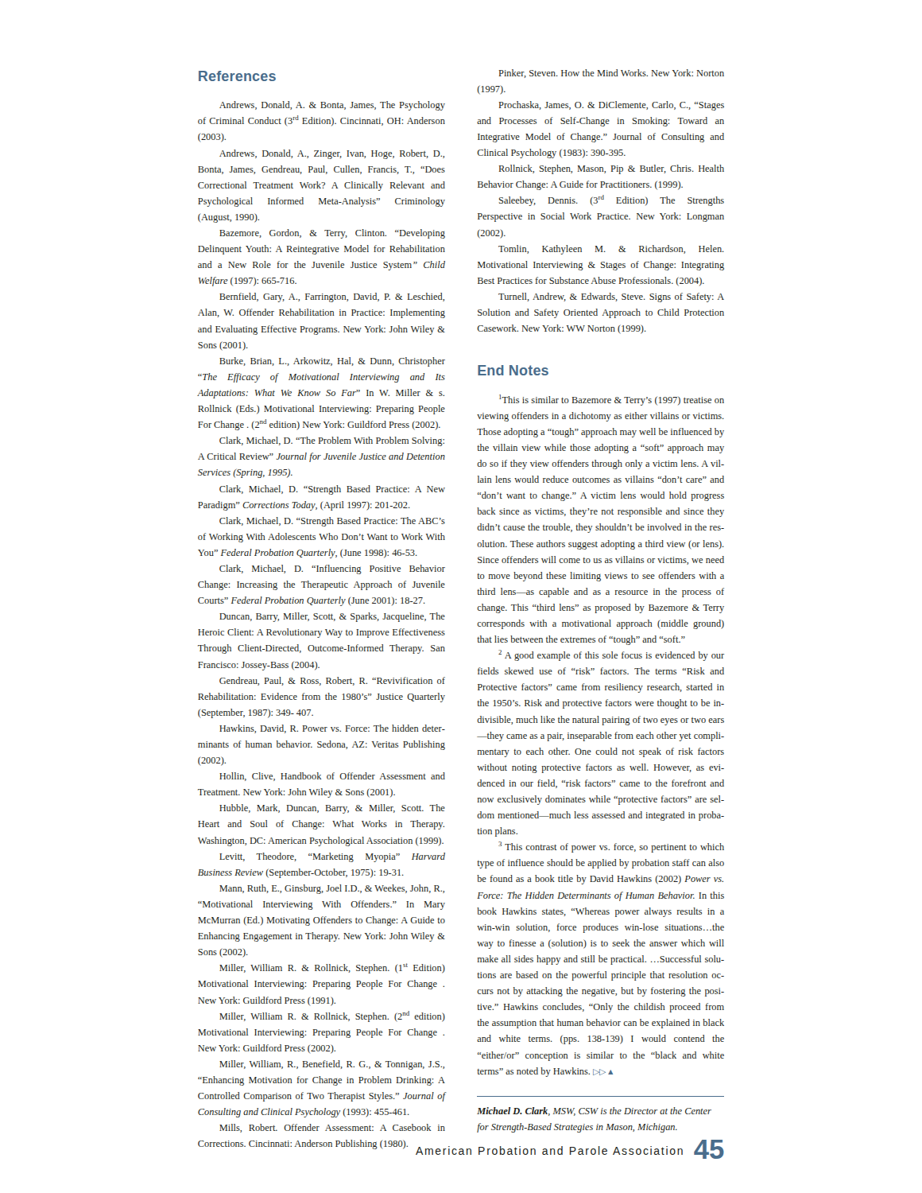References
Andrews, Donald, A. & Bonta, James, The Psychology of Criminal Conduct (3rd Edition). Cincinnati, OH: Anderson (2003).
Andrews, Donald, A., Zinger, Ivan, Hoge, Robert, D., Bonta, James, Gendreau, Paul, Cullen, Francis, T., “Does Correctional Treatment Work? A Clinically Relevant and Psychological Informed Meta-Analysis” Criminology (August, 1990).
Bazemore, Gordon, & Terry, Clinton. “Developing Delinquent Youth: A Reintegrative Model for Rehabilitation and a New Role for the Juvenile Justice System” Child Welfare (1997): 665-716.
Bernfield, Gary, A., Farrington, David, P. & Leschied, Alan, W. Offender Rehabilitation in Practice: Implementing and Evaluating Effective Programs. New York: John Wiley & Sons (2001).
Burke, Brian, L., Arkowitz, Hal, & Dunn, Christopher “The Efficacy of Motivational Interviewing and Its Adaptations: What We Know So Far” In W. Miller & s. Rollnick (Eds.) Motivational Interviewing: Preparing People For Change . (2nd edition) New York: Guildford Press (2002).
Clark, Michael, D. “The Problem With Problem Solving: A Critical Review” Journal for Juvenile Justice and Detention Services (Spring, 1995).
Clark, Michael, D. “Strength Based Practice: A New Paradigm” Corrections Today, (April 1997): 201-202.
Clark, Michael, D. “Strength Based Practice: The ABC’s of Working With Adolescents Who Don’t Want to Work With You” Federal Probation Quarterly, (June 1998): 46-53.
Clark, Michael, D. “Influencing Positive Behavior Change: Increasing the Therapeutic Approach of Juvenile Courts” Federal Probation Quarterly (June 2001): 18-27.
Duncan, Barry, Miller, Scott, & Sparks, Jacqueline, The Heroic Client: A Revolutionary Way to Improve Effectiveness Through Client-Directed, Outcome-Informed Therapy. San Francisco: Jossey-Bass (2004).
Gendreau, Paul, & Ross, Robert, R. “Revivification of Rehabilitation: Evidence from the 1980’s” Justice Quarterly (September, 1987): 349- 407.
Hawkins, David, R. Power vs. Force: The hidden determinants of human behavior. Sedona, AZ: Veritas Publishing (2002).
Hollin, Clive, Handbook of Offender Assessment and Treatment. New York: John Wiley & Sons (2001).
Hubble, Mark, Duncan, Barry, & Miller, Scott. The Heart and Soul of Change: What Works in Therapy. Washington, DC: American Psychological Association (1999).
Levitt, Theodore, “Marketing Myopia” Harvard Business Review (September-October, 1975): 19-31.
Mann, Ruth, E., Ginsburg, Joel I.D., & Weekes, John, R., “Motivational Interviewing With Offenders.” In Mary McMurran (Ed.) Motivating Offenders to Change: A Guide to Enhancing Engagement in Therapy. New York: John Wiley & Sons (2002).
Miller, William R. & Rollnick, Stephen. (1st Edition) Motivational Interviewing: Preparing People For Change . New York: Guildford Press (1991).
Miller, William R. & Rollnick, Stephen. (2nd edition) Motivational Interviewing: Preparing People For Change . New York: Guildford Press (2002).
Miller, William, R., Benefield, R. G., & Tonnigan, J.S., “Enhancing Motivation for Change in Problem Drinking: A Controlled Comparison of Two Therapist Styles.” Journal of Consulting and Clinical Psychology (1993): 455-461.
Mills, Robert. Offender Assessment: A Casebook in Corrections. Cincinnati: Anderson Publishing (1980).
Pinker, Steven. How the Mind Works. New York: Norton (1997).
Prochaska, James, O. & DiClemente, Carlo, C., “Stages and Processes of Self-Change in Smoking: Toward an Integrative Model of Change.” Journal of Consulting and Clinical Psychology (1983): 390-395.
Rollnick, Stephen, Mason, Pip & Butler, Chris. Health Behavior Change: A Guide for Practitioners. (1999).
Saleebey, Dennis. (3rd Edition) The Strengths Perspective in Social Work Practice. New York: Longman (2002).
Tomlin, Kathyleen M. & Richardson, Helen. Motivational Interviewing & Stages of Change: Integrating Best Practices for Substance Abuse Professionals. (2004).
Turnell, Andrew, & Edwards, Steve. Signs of Safety: A Solution and Safety Oriented Approach to Child Protection Casework. New York: WW Norton (1999).
End Notes
1This is similar to Bazemore & Terry’s (1997) treatise on viewing offenders in a dichotomy as either villains or victims. Those adopting a “tough” approach may well be influenced by the villain view while those adopting a “soft” approach may do so if they view offenders through only a victim lens. A villain lens would reduce outcomes as villains “don’t care” and “don’t want to change.” A victim lens would hold progress back since as victims, they’re not responsible and since they didn’t cause the trouble, they shouldn’t be involved in the resolution. These authors suggest adopting a third view (or lens). Since offenders will come to us as villains or victims, we need to move beyond these limiting views to see offenders with a third lens—as capable and as a resource in the process of change. This “third lens” as proposed by Bazemore & Terry corresponds with a motivational approach (middle ground) that lies between the extremes of “tough” and “soft.”
2 A good example of this sole focus is evidenced by our fields skewed use of “risk” factors. The terms “Risk and Protective factors” came from resiliency research, started in the 1950’s. Risk and protective factors were thought to be indivisible, much like the natural pairing of two eyes or two ears—they came as a pair, inseparable from each other yet complimentary to each other. One could not speak of risk factors without noting protective factors as well. However, as evidenced in our field, “risk factors” came to the forefront and now exclusively dominates while “protective factors” are seldom mentioned—much less assessed and integrated in probation plans.
3 This contrast of power vs. force, so pertinent to which type of influence should be applied by probation staff can also be found as a book title by David Hawkins (2002) Power vs. Force: The Hidden Determinants of Human Behavior. In this book Hawkins states, “Whereas power always results in a win-win solution, force produces win-lose situations…the way to finesse a (solution) is to seek the answer which will make all sides happy and still be practical. …Successful solutions are based on the powerful principle that resolution occurs not by attacking the negative, but by fostering the positive.” Hawkins concludes, “Only the childish proceed from the assumption that human behavior can be explained in black and white terms. (pps. 138-139) I would contend the “either/or” conception is similar to the “black and white terms” as noted by Hawkins. ▷▷▲
Michael D. Clark, MSW, CSW is the Director at the Center for Strength-Based Strategies in Mason, Michigan.
American Probation and Parole Association 45